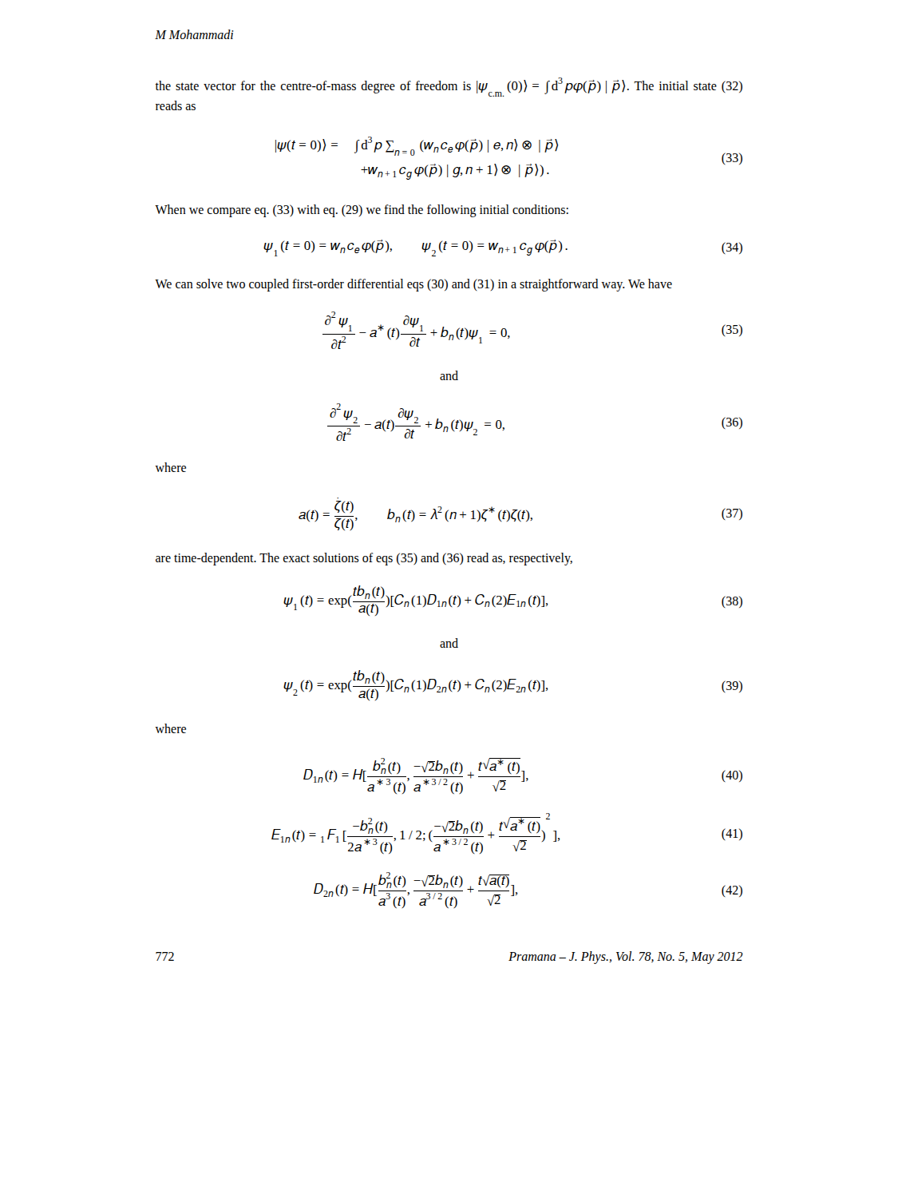M Mohammadi
the state vector for the centre-of-mass degree of freedom is |ψc.m.(0)⟩ = ∫d3pφ(p→)|p→⟩ . The initial state (32) reads as
|ψ(t=0)⟩= ∫d3p ∑ n=0 (wnceφ(p→)|e,n⟩⊗|p→⟩ +wn+1cgφ(p→)|g,n+1⟩⊗|p→⟩).
(33)
When we compare eq. (33) with eq. (29) we find the following initial conditions:
ψ1(t=0)=wnceφ(p→), ψ2(t=0)=wn+1cgφ(p→).
(34)
We can solve two coupled first-order differential eqs (30) and (31) in a straightforward way. We have
∂2ψ1 ∂t2 − a∗(t) ∂ψ1 ∂t + bn(t)ψ1 =0,
(35)
and
∂2ψ2 ∂t2 − a(t) ∂ψ2 ∂t + bn(t)ψ2 =0,
(36)
where
a(t)= ζ˙(t) ζ(t) , bn(t)= λ2(n+1) ζ∗(t)ζ(t),
(37)
are time-dependent. The exact solutions of eqs (35) and (36) read as, respectively,
ψ1(t)= exp ( tbn(t) a(t) ) [ Cn(1)D1n(t) + Cn(2)E1n(t) ] ,
(38)
and
ψ2(t)= exp ( tbn(t) a(t) ) [ Cn(1)D2n(t) + Cn(2)E2n(t) ] ,
(39)
where
D1n(t)= H [ bn2(t) a∗3(t) , −2bn(t) a∗3/2(t) + ta∗(t) 2 ] ,
(40)
E1n(t)= 1F1 [ −bn2(t) 2a∗3(t) , 1/2; ( −2bn(t) a∗3/2(t) + ta∗(t) 2 ) 2 ] ,
(41)
D2n(t)= H [ bn2(t) a3(t) , −2bn(t) a3/2(t) + ta(t) 2 ] ,
(42)
772
Pramana – J. Phys., Vol. 78, No. 5, May 2012